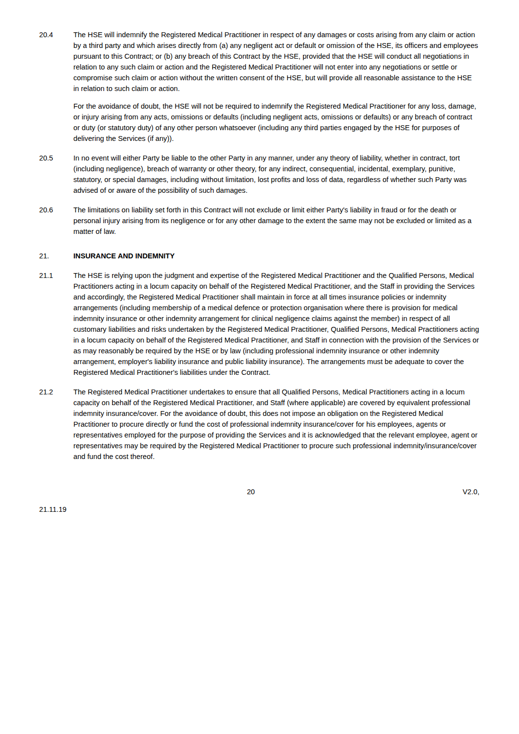20.4
The HSE will indemnify the Registered Medical Practitioner in respect of any damages or costs arising from any claim or action by a third party and which arises directly from (a) any negligent act or default or omission of the HSE, its officers and employees pursuant to this Contract; or (b) any breach of this Contract by the HSE, provided that the HSE will conduct all negotiations in relation to any such claim or action and the Registered Medical Practitioner will not enter into any negotiations or settle or compromise such claim or action without the written consent of the HSE, but will provide all reasonable assistance to the HSE in relation to such claim or action.
For the avoidance of doubt, the HSE will not be required to indemnify the Registered Medical Practitioner for any loss, damage, or injury arising from any acts, omissions or defaults (including negligent acts, omissions or defaults) or any breach of contract or duty (or statutory duty) of any other person whatsoever (including any third parties engaged by the HSE for purposes of delivering the Services (if any)).
20.5
In no event will either Party be liable to the other Party in any manner, under any theory of liability, whether in contract, tort (including negligence), breach of warranty or other theory, for any indirect, consequential, incidental, exemplary, punitive, statutory, or special damages, including without limitation, lost profits and loss of data, regardless of whether such Party was advised of or aware of the possibility of such damages.
20.6
The limitations on liability set forth in this Contract will not exclude or limit either Party's liability in fraud or for the death or personal injury arising from its negligence or for any other damage to the extent the same may not be excluded or limited as a matter of law.
21. INSURANCE AND INDEMNITY
21.1
The HSE is relying upon the judgment and expertise of the Registered Medical Practitioner and the Qualified Persons, Medical Practitioners acting in a locum capacity on behalf of the Registered Medical Practitioner, and the Staff in providing the Services and accordingly, the Registered Medical Practitioner shall maintain in force at all times insurance policies or indemnity arrangements (including membership of a medical defence or protection organisation where there is provision for medical indemnity insurance or other indemnity arrangement for clinical negligence claims against the member) in respect of all customary liabilities and risks undertaken by the Registered Medical Practitioner, Qualified Persons, Medical Practitioners acting in a locum capacity on behalf of the Registered Medical Practitioner, and Staff in connection with the provision of the Services or as may reasonably be required by the HSE or by law (including professional indemnity insurance or other indemnity arrangement, employer's liability insurance and public liability insurance). The arrangements must be adequate to cover the Registered Medical Practitioner's liabilities under the Contract.
21.2
The Registered Medical Practitioner undertakes to ensure that all Qualified Persons, Medical Practitioners acting in a locum capacity on behalf of the Registered Medical Practitioner, and Staff (where applicable) are covered by equivalent professional indemnity insurance/cover. For the avoidance of doubt, this does not impose an obligation on the Registered Medical Practitioner to procure directly or fund the cost of professional indemnity insurance/cover for his employees, agents or representatives employed for the purpose of providing the Services and it is acknowledged that the relevant employee, agent or representatives may be required by the Registered Medical Practitioner to procure such professional indemnity/insurance/cover and fund the cost thereof.
20
V2.0,
21.11.19